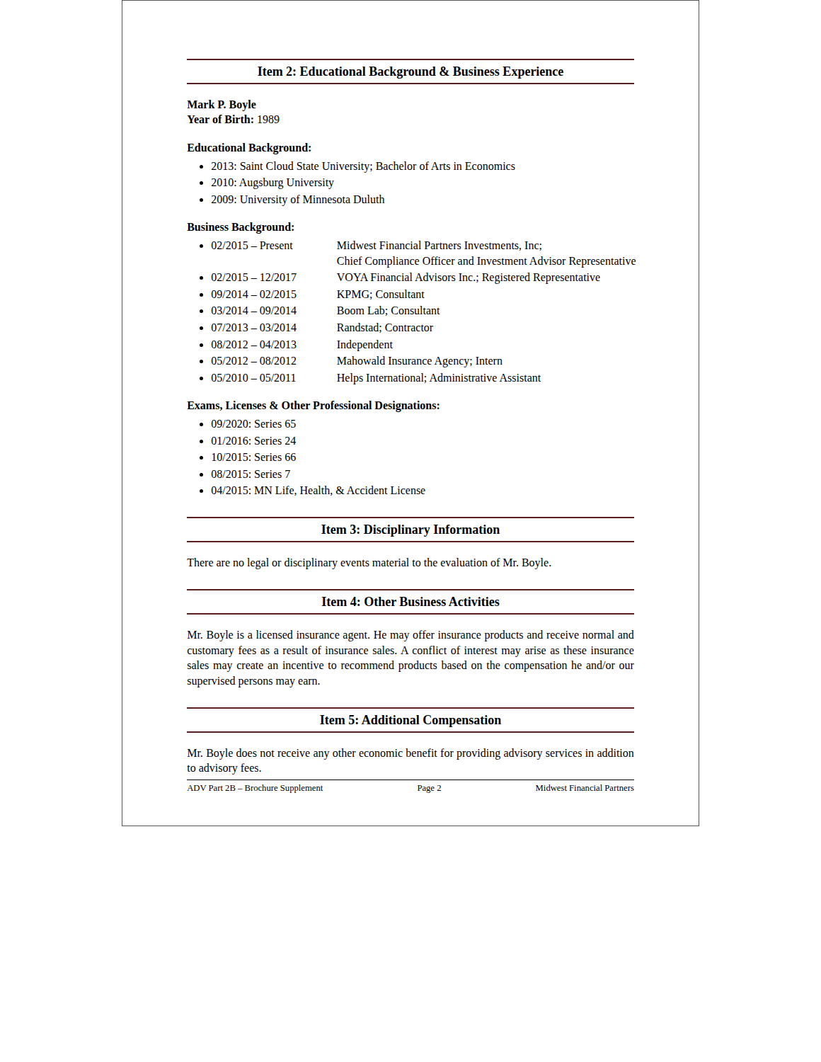Item 2: Educational Background & Business Experience
Mark P. Boyle
Year of Birth: 1989
Educational Background:
2013: Saint Cloud State University; Bachelor of Arts in Economics
2010: Augsburg University
2009: University of Minnesota Duluth
Business Background:
02/2015 – Present Midwest Financial Partners Investments, Inc; Chief Compliance Officer and Investment Advisor Representative
02/2015 – 12/2017 VOYA Financial Advisors Inc.; Registered Representative
09/2014 – 02/2015 KPMG; Consultant
03/2014 – 09/2014 Boom Lab; Consultant
07/2013 – 03/2014 Randstad; Contractor
08/2012 – 04/2013 Independent
05/2012 – 08/2012 Mahowald Insurance Agency; Intern
05/2010 – 05/2011 Helps International; Administrative Assistant
Exams, Licenses & Other Professional Designations:
09/2020: Series 65
01/2016: Series 24
10/2015: Series 66
08/2015: Series 7
04/2015: MN Life, Health, & Accident License
Item 3: Disciplinary Information
There are no legal or disciplinary events material to the evaluation of Mr. Boyle.
Item 4: Other Business Activities
Mr. Boyle is a licensed insurance agent. He may offer insurance products and receive normal and customary fees as a result of insurance sales. A conflict of interest may arise as these insurance sales may create an incentive to recommend products based on the compensation he and/or our supervised persons may earn.
Item 5: Additional Compensation
Mr. Boyle does not receive any other economic benefit for providing advisory services in addition to advisory fees.
ADV Part 2B – Brochure Supplement Page 2 Midwest Financial Partners